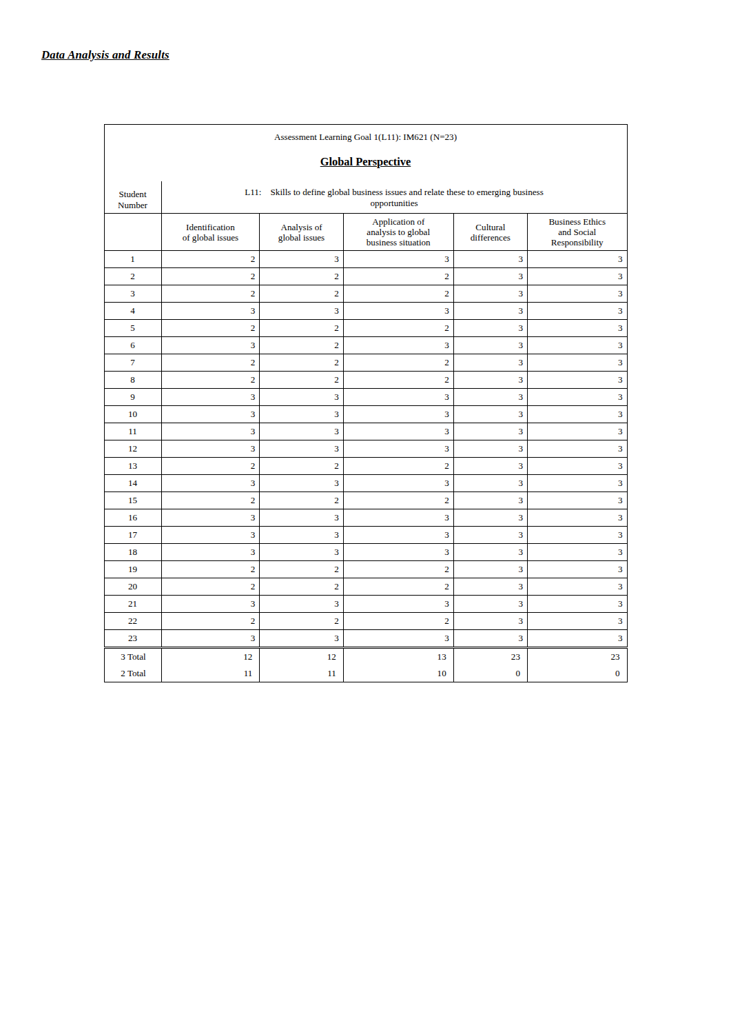Data Analysis and Results
| Assessment Learning Goal 1(L11): IM621 (N=23) |
| Global Perspective |
| Student Number | L11: Skills to define global business issues and relate these to emerging business |
| opportunities |
| | Identification of global issues | Analysis of global issues | Application of analysis to global business situation | Cultural differences | Business Ethics and Social Responsibility |
| 1 | 2 | 3 | 3 | 3 | 3 |
| 2 | 2 | 2 | 2 | 3 | 3 |
| 3 | 2 | 2 | 2 | 3 | 3 |
| 4 | 3 | 3 | 3 | 3 | 3 |
| 5 | 2 | 2 | 2 | 3 | 3 |
| 6 | 3 | 2 | 3 | 3 | 3 |
| 7 | 2 | 2 | 2 | 3 | 3 |
| 8 | 2 | 2 | 2 | 3 | 3 |
| 9 | 3 | 3 | 3 | 3 | 3 |
| 10 | 3 | 3 | 3 | 3 | 3 |
| 11 | 3 | 3 | 3 | 3 | 3 |
| 12 | 3 | 3 | 3 | 3 | 3 |
| 13 | 2 | 2 | 2 | 3 | 3 |
| 14 | 3 | 3 | 3 | 3 | 3 |
| 15 | 2 | 2 | 2 | 3 | 3 |
| 16 | 3 | 3 | 3 | 3 | 3 |
| 17 | 3 | 3 | 3 | 3 | 3 |
| 18 | 3 | 3 | 3 | 3 | 3 |
| 19 | 2 | 2 | 2 | 3 | 3 |
| 20 | 2 | 2 | 2 | 3 | 3 |
| 21 | 3 | 3 | 3 | 3 | 3 |
| 22 | 2 | 2 | 2 | 3 | 3 |
| 23 | 3 | 3 | 3 | 3 | 3 |
| 3 Total | 12 | 12 | 13 | 23 | 23 |
| 2 Total | 11 | 11 | 10 | 0 | 0 |